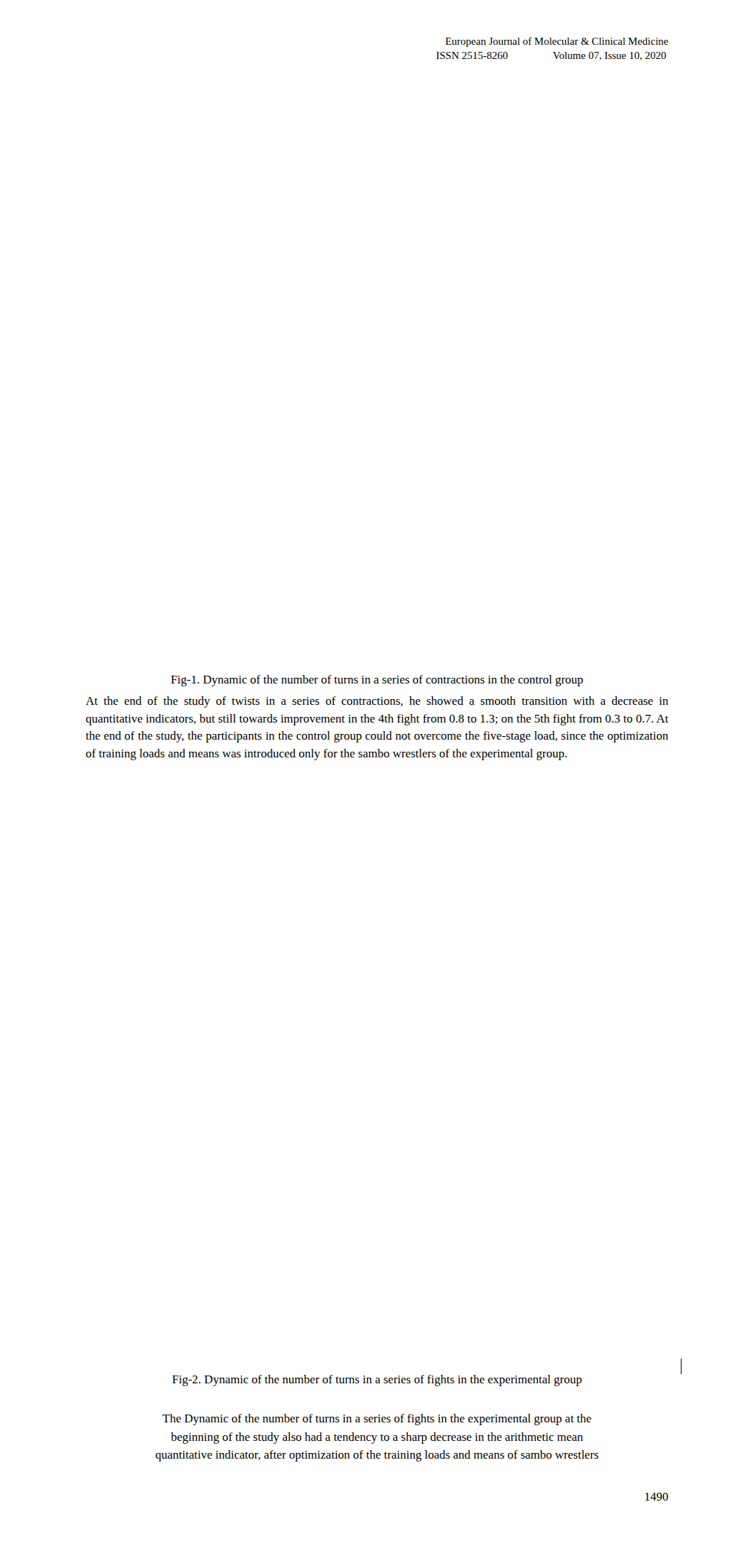European Journal of Molecular & Clinical Medicine
ISSN 2515-8260 Volume 07, Issue 10, 2020
Fig-1. Dynamic of the number of turns in a series of contractions in the control group
At the end of the study of twists in a series of contractions, he showed a smooth transition with a decrease in quantitative indicators, but still towards improvement in the 4th fight from 0.8 to 1.3; on the 5th fight from 0.3 to 0.7. At the end of the study, the participants in the control group could not overcome the five-stage load, since the optimization of training loads and means was introduced only for the sambo wrestlers of the experimental group.
Fig-2. Dynamic of the number of turns in a series of fights in the experimental group
The Dynamic of the number of turns in a series of fights in the experimental group at the
beginning of the study also had a tendency to a sharp decrease in the arithmetic mean
quantitative indicator, after optimization of the training loads and means of sambo wrestlers
1490